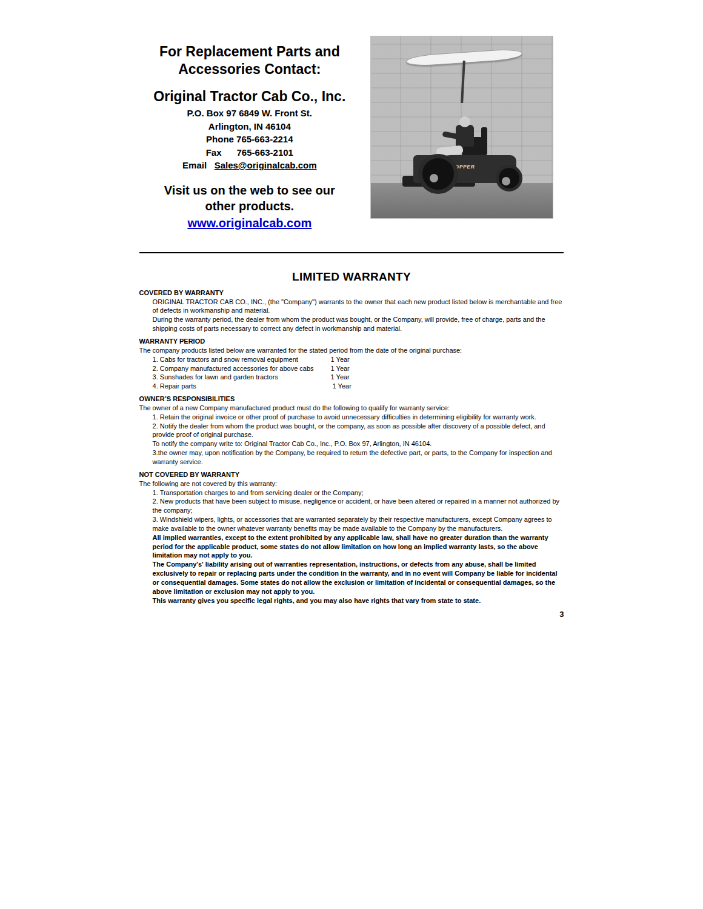For Replacement Parts and
Accessories Contact:
Original Tractor Cab Co., Inc.
P.O. Box 97 6849 W. Front St.
Arlington, IN 46104
Phone 765-663-2214
Fax 765-663-2101
Email Sales@originalcab.com
Visit us on the web to see our
other products.
www.originalcab.com
DIXIE CHOPPER
LIMITED WARRANTY
Covered by Warranty
ORIGINAL TRACTOR CAB CO., INC., (the "Company") warrants to the owner that each new product listed below is merchantable and free of defects in workmanship and material.
During the warranty period, the dealer from whom the product was bought, or the Company, will provide, free of charge, parts and the shipping costs of parts necessary to correct any defect in workmanship and material.
Warranty Period
The company products listed below are warranted for the stated period from the date of the original purchase:
| 1. Cabs for tractors and snow removal equipment | 1 Year |
| 2. Company manufactured accessories for above cabs | 1 Year |
| 3. Sunshades for lawn and garden tractors | 1 Year |
| 4. Repair parts | 1 Year |
Owner’s Responsibilities
The owner of a new Company manufactured product must do the following to qualify for warranty service:
1. Retain the original invoice or other proof of purchase to avoid unnecessary difficulties in determining eligibility for warranty work.
2. Notify the dealer from whom the product was bought, or the company, as soon as possible after discovery of a possible defect, and provide proof of original purchase.
To notify the company write to: Original Tractor Cab Co., Inc., P.O. Box 97, Arlington, IN 46104.
3.the owner may, upon notification by the Company, be required to return the defective part, or parts, to the Company for inspection and warranty service.
Not Covered by Warranty
The following are not covered by this warranty:
1. Transportation charges to and from servicing dealer or the Company;
2. New products that have been subject to misuse, negligence or accident, or have been altered or repaired in a manner not authorized by the company;
3. Windshield wipers, lights, or accessories that are warranted separately by their respective manufacturers, except Company agrees to make available to the owner whatever warranty benefits may be made available to the Company by the manufacturers.
All implied warranties, except to the extent prohibited by any applicable law, shall have no greater duration than the warranty period for the applicable product, some states do not allow limitation on how long an implied warranty lasts, so the above limitation may not apply to you.
The Company's' liability arising out of warranties representation, instructions, or defects from any abuse, shall be limited exclusively to repair or replacing parts under the condition in the warranty, and in no event will Company be liable for incidental or consequential damages. Some states do not allow the exclusion or limitation of incidental or consequential damages, so the above limitation or exclusion may not apply to you.
This warranty gives you specific legal rights, and you may also have rights that vary from state to state.
3